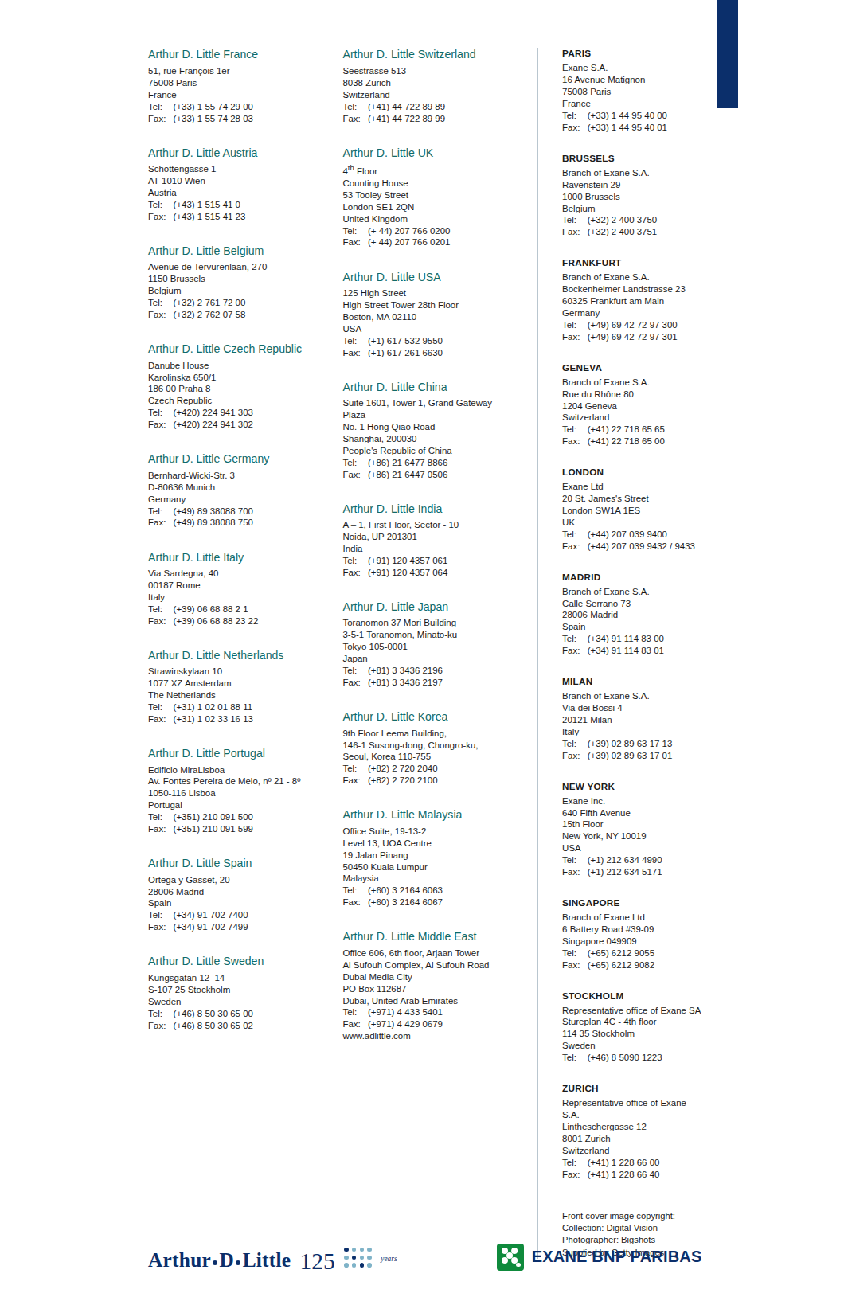Arthur D. Little France
51, rue François 1er
75008 Paris
France
Tel: (+33) 1 55 74 29 00
Fax: (+33) 1 55 74 28 03
Arthur D. Little Austria
Schottengasse 1
AT-1010 Wien
Austria
Tel: (+43) 1 515 41 0
Fax: (+43) 1 515 41 23
Arthur D. Little Belgium
Avenue de Tervurenlaan, 270
1150 Brussels
Belgium
Tel: (+32) 2 761 72 00
Fax: (+32) 2 762 07 58
Arthur D. Little Czech Republic
Danube House
Karolinska 650/1
186 00 Praha 8
Czech Republic
Tel: (+420) 224 941 303
Fax: (+420) 224 941 302
Arthur D. Little Germany
Bernhard-Wicki-Str. 3
D-80636 Munich
Germany
Tel: (+49) 89 38088 700
Fax: (+49) 89 38088 750
Arthur D. Little Italy
Via Sardegna, 40
00187 Rome
Italy
Tel: (+39) 06 68 88 2 1
Fax: (+39) 06 68 88 23 22
Arthur D. Little Netherlands
Strawinskylaan 10
1077 XZ Amsterdam
The Netherlands
Tel: (+31) 1 02 01 88 11
Fax: (+31) 1 02 33 16 13
Arthur D. Little Portugal
Edificio MiraLisboa
Av. Fontes Pereira de Melo, nº 21 - 8º
1050-116 Lisboa
Portugal
Tel: (+351) 210 091 500
Fax: (+351) 210 091 599
Arthur D. Little Spain
Ortega y Gasset, 20
28006 Madrid
Spain
Tel: (+34) 91 702 7400
Fax: (+34) 91 702 7499
Arthur D. Little Sweden
Kungsgatan 12–14
S-107 25 Stockholm
Sweden
Tel: (+46) 8 50 30 65 00
Fax: (+46) 8 50 30 65 02
Arthur D. Little Switzerland
Seestrasse 513
8038 Zurich
Switzerland
Tel: (+41) 44 722 89 89
Fax: (+41) 44 722 89 99
Arthur D. Little UK
4th Floor
Counting House
53 Tooley Street
London SE1 2QN
United Kingdom
Tel: (+ 44) 207 766 0200
Fax: (+ 44) 207 766 0201
Arthur D. Little USA
125 High Street
High Street Tower 28th Floor
Boston, MA 02110
USA
Tel: (+1) 617 532 9550
Fax: (+1) 617 261 6630
Arthur D. Little China
Suite 1601, Tower 1, Grand Gateway Plaza
No. 1 Hong Qiao Road
Shanghai, 200030
People's Republic of China
Tel: (+86) 21 6477 8866
Fax: (+86) 21 6447 0506
Arthur D. Little India
A – 1, First Floor, Sector - 10
Noida, UP 201301
India
Tel: (+91) 120 4357 061
Fax: (+91) 120 4357 064
Arthur D. Little Japan
Toranomon 37 Mori Building
3-5-1 Toranomon, Minato-ku
Tokyo 105-0001
Japan
Tel: (+81) 3 3436 2196
Fax: (+81) 3 3436 2197
Arthur D. Little Korea
9th Floor Leema Building,
146-1 Susong-dong, Chongro-ku,
Seoul, Korea 110-755
Tel: (+82) 2 720 2040
Fax: (+82) 2 720 2100
Arthur D. Little Malaysia
Office Suite, 19-13-2
Level 13, UOA Centre
19 Jalan Pinang
50450 Kuala Lumpur
Malaysia
Tel: (+60) 3 2164 6063
Fax: (+60) 3 2164 6067
Arthur D. Little Middle East
Office 606, 6th floor, Arjaan Tower
Al Sufouh Complex, Al Sufouh Road
Dubai Media City
PO Box 112687
Dubai, United Arab Emirates
Tel: (+971) 4 433 5401
Fax: (+971) 4 429 0679
www.adlittle.com
PARIS
Exane S.A.
16 Avenue Matignon
75008 Paris
France
Tel: (+33) 1 44 95 40 00
Fax: (+33) 1 44 95 40 01
BRUSSELS
Branch of Exane S.A.
Ravenstein 29
1000 Brussels
Belgium
Tel: (+32) 2 400 3750
Fax: (+32) 2 400 3751
FRANKFURT
Branch of Exane S.A.
Bockenheimer Landstrasse 23
60325 Frankfurt am Main
Germany
Tel: (+49) 69 42 72 97 300
Fax: (+49) 69 42 72 97 301
GENEVA
Branch of Exane S.A.
Rue du Rhône 80
1204 Geneva
Switzerland
Tel: (+41) 22 718 65 65
Fax: (+41) 22 718 65 00
LONDON
Exane Ltd
20 St. James's Street
London SW1A 1ES
UK
Tel: (+44) 207 039 9400
Fax: (+44) 207 039 9432 / 9433
MADRID
Branch of Exane S.A.
Calle Serrano 73
28006 Madrid
Spain
Tel: (+34) 91 114 83 00
Fax: (+34) 91 114 83 01
MILAN
Branch of Exane S.A.
Via dei Bossi 4
20121 Milan
Italy
Tel: (+39) 02 89 63 17 13
Fax: (+39) 02 89 63 17 01
NEW YORK
Exane Inc.
640 Fifth Avenue
15th Floor
New York, NY 10019
USA
Tel: (+1) 212 634 4990
Fax: (+1) 212 634 5171
SINGAPORE
Branch of Exane Ltd
6 Battery Road #39-09
Singapore 049909
Tel: (+65) 6212 9055
Fax: (+65) 6212 9082
STOCKHOLM
Representative office of Exane SA
Stureplan 4C - 4th floor
114 35 Stockholm
Sweden
Tel: (+46) 8 5090 1223
ZURICH
Representative office of Exane S.A.
Lintheschergasse 12
8001 Zurich
Switzerland
Tel: (+41) 1 228 66 00
Fax: (+41) 1 228 66 40
Front cover image copyright:
Collection: Digital Vision
Photographer: Bigshots
Supplied by Getty Images
Arthur D Little 125 years
EXANE BNP PARIBAS